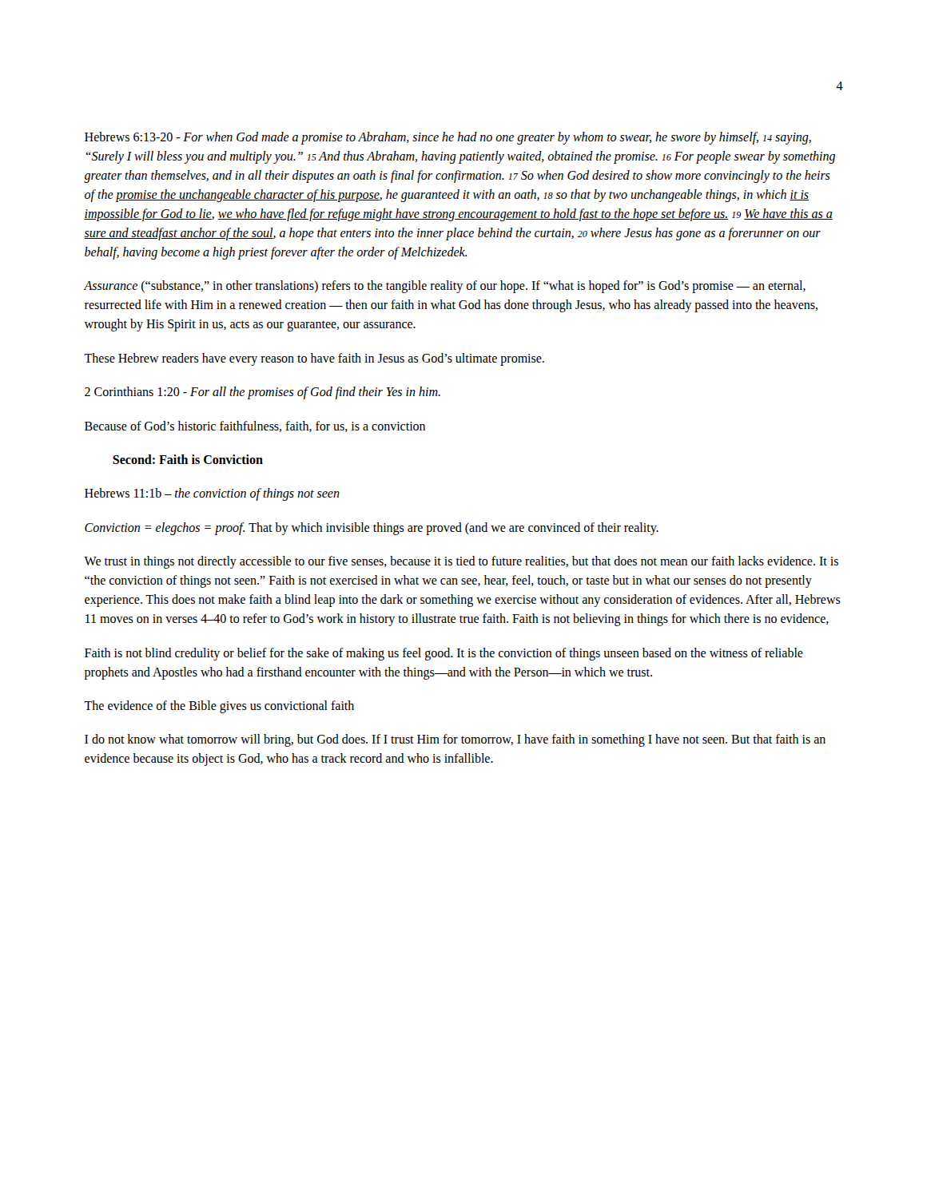4
Hebrews 6:13-20 - For when God made a promise to Abraham, since he had no one greater by whom to swear, he swore by himself, 14 saying, “Surely I will bless you and multiply you.” 15 And thus Abraham, having patiently waited, obtained the promise. 16 For people swear by something greater than themselves, and in all their disputes an oath is final for confirmation. 17 So when God desired to show more convincingly to the heirs of the promise the unchangeable character of his purpose, he guaranteed it with an oath, 18 so that by two unchangeable things, in which it is impossible for God to lie, we who have fled for refuge might have strong encouragement to hold fast to the hope set before us. 19 We have this as a sure and steadfast anchor of the soul, a hope that enters into the inner place behind the curtain, 20 where Jesus has gone as a forerunner on our behalf, having become a high priest forever after the order of Melchizedek.
Assurance (“substance,” in other translations) refers to the tangible reality of our hope. If “what is hoped for” is God’s promise — an eternal, resurrected life with Him in a renewed creation — then our faith in what God has done through Jesus, who has already passed into the heavens, wrought by His Spirit in us, acts as our guarantee, our assurance.
These Hebrew readers have every reason to have faith in Jesus as God’s ultimate promise.
2 Corinthians 1:20 - For all the promises of God find their Yes in him.
Because of God’s historic faithfulness, faith, for us, is a conviction
Second: Faith is Conviction
Hebrews 11:1b – the conviction of things not seen
Conviction = elegchos = proof. That by which invisible things are proved (and we are convinced of their reality.
We trust in things not directly accessible to our five senses, because it is tied to future realities, but that does not mean our faith lacks evidence. It is “the conviction of things not seen.” Faith is not exercised in what we can see, hear, feel, touch, or taste but in what our senses do not presently experience. This does not make faith a blind leap into the dark or something we exercise without any consideration of evidences. After all, Hebrews 11 moves on in verses 4–40 to refer to God’s work in history to illustrate true faith. Faith is not believing in things for which there is no evidence,
Faith is not blind credulity or belief for the sake of making us feel good. It is the conviction of things unseen based on the witness of reliable prophets and Apostles who had a firsthand encounter with the things—and with the Person—in which we trust.
The evidence of the Bible gives us convictional faith
I do not know what tomorrow will bring, but God does. If I trust Him for tomorrow, I have faith in something I have not seen. But that faith is an evidence because its object is God, who has a track record and who is infallible.